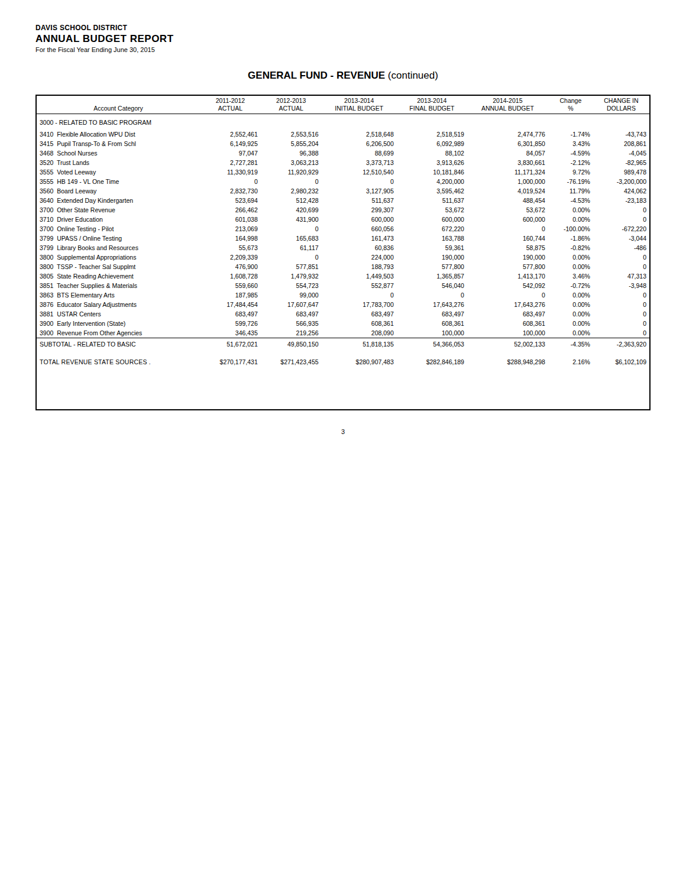DAVIS SCHOOL DISTRICT
ANNUAL BUDGET REPORT
For the Fiscal Year Ending June 30, 2015
GENERAL FUND - REVENUE (continued)
| Account Category | 2011-2012 ACTUAL | 2012-2013 ACTUAL | 2013-2014 INITIAL BUDGET | 2013-2014 FINAL BUDGET | 2014-2015 ANNUAL BUDGET | Change % | CHANGE IN DOLLARS |
| --- | --- | --- | --- | --- | --- | --- | --- |
| 3000 - RELATED TO BASIC PROGRAM | |
| 3410 Flexible Allocation WPU Dist | 2,552,461 | 2,553,516 | 2,518,648 | 2,518,519 | 2,474,776 | -1.74% | -43,743 |
| 3415 Pupil Transp-To & From Schl | 6,149,925 | 5,855,204 | 6,206,500 | 6,092,989 | 6,301,850 | 3.43% | 208,861 |
| 3468 School Nurses | 97,047 | 96,388 | 88,699 | 88,102 | 84,057 | -4.59% | -4,045 |
| 3520 Trust Lands | 2,727,281 | 3,063,213 | 3,373,713 | 3,913,626 | 3,830,661 | -2.12% | -82,965 |
| 3555 Voted Leeway | 11,330,919 | 11,920,929 | 12,510,540 | 10,181,846 | 11,171,324 | 9.72% | 989,478 |
| 3555 HB 149 - VL One Time | 0 | 0 | 0 | 4,200,000 | 1,000,000 | -76.19% | -3,200,000 |
| 3560 Board Leeway | 2,832,730 | 2,980,232 | 3,127,905 | 3,595,462 | 4,019,524 | 11.79% | 424,062 |
| 3640 Extended Day Kindergarten | 523,694 | 512,428 | 511,637 | 511,637 | 488,454 | -4.53% | -23,183 |
| 3700 Other State Revenue | 266,462 | 420,699 | 299,307 | 53,672 | 53,672 | 0.00% | 0 |
| 3710 Driver Education | 601,038 | 431,900 | 600,000 | 600,000 | 600,000 | 0.00% | 0 |
| 3700 Online Testing - Pilot | 213,069 | 0 | 660,056 | 672,220 | 0 | -100.00% | -672,220 |
| 3799 UPASS / Online Testing | 164,998 | 165,683 | 161,473 | 163,788 | 160,744 | -1.86% | -3,044 |
| 3799 Library Books and Resources | 55,673 | 61,117 | 60,836 | 59,361 | 58,875 | -0.82% | -486 |
| 3800 Supplemental Appropriations | 2,209,339 | 0 | 224,000 | 190,000 | 190,000 | 0.00% | 0 |
| 3800 TSSP - Teacher Sal Supplmt | 476,900 | 577,851 | 188,793 | 577,800 | 577,800 | 0.00% | 0 |
| 3805 State Reading Achievement | 1,608,728 | 1,479,932 | 1,449,503 | 1,365,857 | 1,413,170 | 3.46% | 47,313 |
| 3851 Teacher Supplies & Materials | 559,660 | 554,723 | 552,877 | 546,040 | 542,092 | -0.72% | -3,948 |
| 3863 BTS Elementary Arts | 187,985 | 99,000 | 0 | 0 | 0 | 0.00% | 0 |
| 3876 Educator Salary Adjustments | 17,484,454 | 17,607,647 | 17,783,700 | 17,643,276 | 17,643,276 | 0.00% | 0 |
| 3881 USTAR Centers | 683,497 | 683,497 | 683,497 | 683,497 | 683,497 | 0.00% | 0 |
| 3900 Early Intervention (State) | 599,726 | 566,935 | 608,361 | 608,361 | 608,361 | 0.00% | 0 |
| 3900 Revenue From Other Agencies | 346,435 | 219,256 | 208,090 | 100,000 | 100,000 | 0.00% | 0 |
| SUBTOTAL - RELATED TO BASIC | 51,672,021 | 49,850,150 | 51,818,135 | 54,366,053 | 52,002,133 | -4.35% | -2,363,920 |
| TOTAL REVENUE STATE SOURCES . | $270,177,431 | $271,423,455 | $280,907,483 | $282,846,189 | $288,948,298 | 2.16% | $6,102,109 |
3